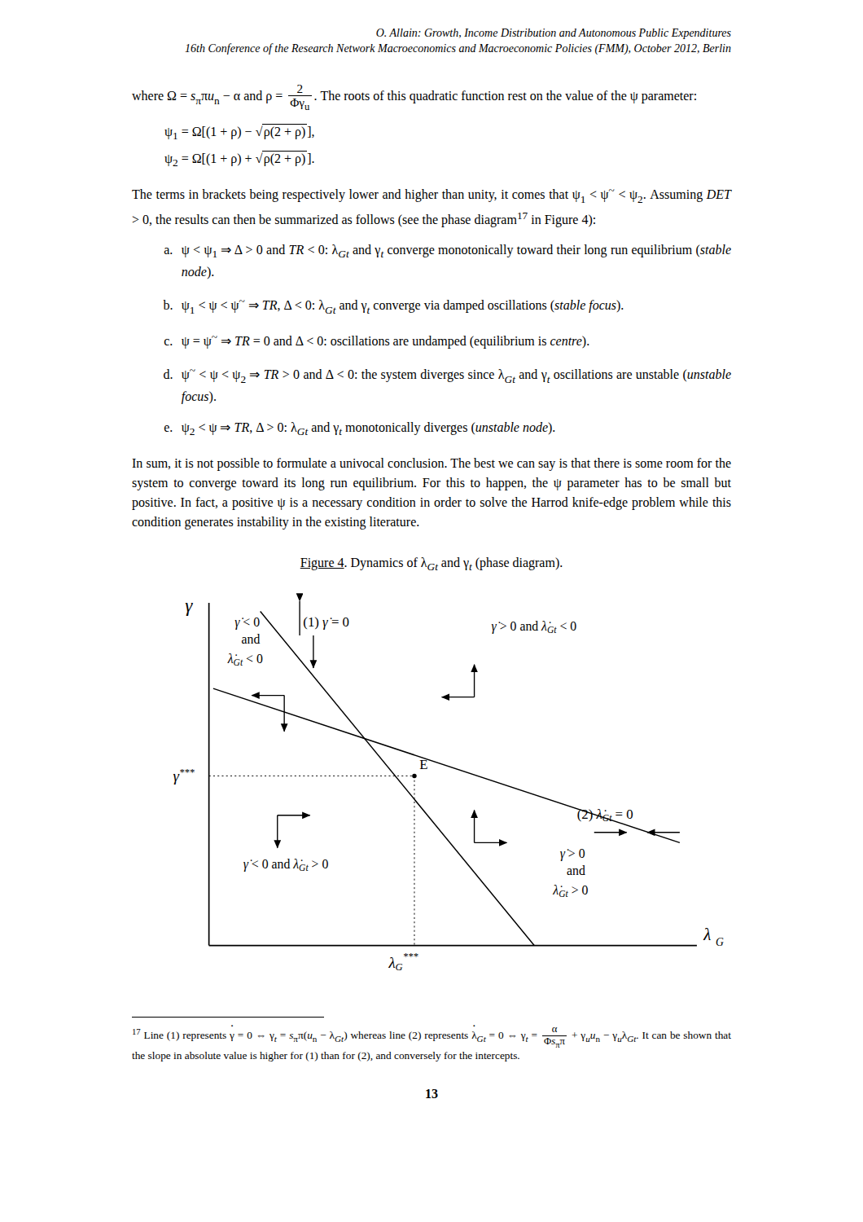O. Allain: Growth, Income Distribution and Autonomous Public Expenditures
16th Conference of the Research Network Macroeconomics and Macroeconomic Policies (FMM), October 2012, Berlin
where Ω = sππun − α and ρ = 2 Φγu. The roots of this quadratic function rest on the value of the ψ parameter:
ψ1 = Ω[(1 + ρ) − √ρ(2 + ρ)],
ψ2 = Ω[(1 + ρ) + √ρ(2 + ρ)].
The terms in brackets being respectively lower and higher than unity, it comes that ψ1 < ψ~ < ψ2. Assuming DET > 0, the results can then be summarized as follows (see the phase diagram17 in Figure 4):
ψ < ψ1 ⇒ Δ > 0 and TR < 0: λGt and γt converge monotonically toward their long run equilibrium (stable node).
ψ1 < ψ < ψ~ ⇒ TR, Δ < 0: λGt and γt converge via damped oscillations (stable focus).
ψ = ψ~ ⇒ TR = 0 and Δ < 0: oscillations are undamped (equilibrium is centre).
ψ~ < ψ < ψ2 ⇒ TR > 0 and Δ < 0: the system diverges since λGt and γt oscillations are unstable (unstable focus).
ψ2 < ψ ⇒ TR, Δ > 0: λGt and γt monotonically diverges (unstable node).
In sum, it is not possible to formulate a univocal conclusion. The best we can say is that there is some room for the system to converge toward its long run equilibrium. For this to happen, the ψ parameter has to be small but positive. In fact, a positive ψ is a necessary condition in order to solve the Harrod knife-edge problem while this condition generates instability in the existing literature.
Figure 4. Dynamics of λGt and γt (phase diagram).
γ λ G (1) γ̇ = 0 (2) λ̇Gt = 0 E γ*** λG*** γ̇ < 0 and λ̇Gt < 0 γ̇ > 0 and λ̇Gt < 0 γ̇ < 0 and λ̇Gt > 0 γ̇ > 0 and λ̇Gt > 0
17 Line (1) represents γ = 0 ⇔ γt = sππ(un − λGt) whereas line (2) represents λGt = 0 ⇔ γt = αΦsππ + γuun − γuλGt. It can be shown that the slope in absolute value is higher for (1) than for (2), and conversely for the intercepts.
13